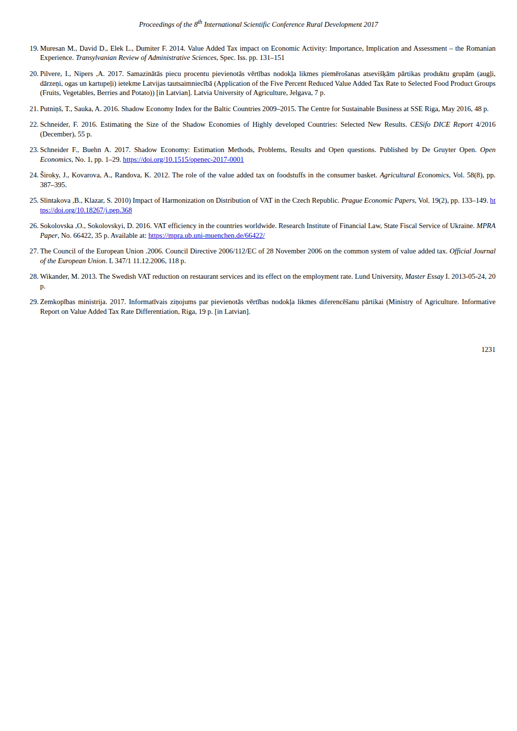Proceedings of the 8th International Scientific Conference Rural Development 2017
Muresan M., David D., Elek L., Dumiter F. 2014. Value Added Tax impact on Economic Activity: Importance, Implication and Assessment – the Romanian Experience. Transylvanian Review of Administrative Sciences, Spec. Iss. pp. 131–151
Pilvere, I., Nipers ,A. 2017. Samazinātās piecu procentu pievienotās vērtības nodokļa likmes piemērošanas atsevišķām pārtikas produktu grupām (augļi, dārzeņi, ogas un kartupeļi) ietekme Latvijas tautsaimniecībā (Application of the Five Percent Reduced Value Added Tax Rate to Selected Food Product Groups (Fruits, Vegetables, Berries and Potato)) [in Latvian]. Latvia University of Agriculture, Jelgava, 7 p.
Putniņš, T., Sauka, A. 2016. Shadow Economy Index for the Baltic Countries 2009–2015. The Centre for Sustainable Business at SSE Riga, May 2016, 48 p.
Schneider, F. 2016. Estimating the Size of the Shadow Economies of Highly developed Countries: Selected New Results. CESifo DICE Report 4/2016 (December), 55 p.
Schneider F., Buehn A. 2017. Shadow Economy: Estimation Methods, Problems, Results and Open questions. Published by De Gruyter Open. Open Economics, No. 1, pp. 1–29. https://doi.org/10.1515/openec-2017-0001
Široky, J., Kovarova, A., Randova, K. 2012. The role of the value added tax on foodstuffs in the consumer basket. Agricultural Economics, Vol. 58(8), pp. 387–395.
Slintakova ,B., Klazar, S. 2010) Impact of Harmonization on Distribution of VAT in the Czech Republic. Prague Economic Papers, Vol. 19(2), pp. 133–149. https://doi.org/10.18267/j.pep.368
Sokolovska ,O., Sokolovskyi, D. 2016. VAT efficiency in the countries worldwide. Research Institute of Financial Law, State Fiscal Service of Ukraine. MPRA Paper, No. 66422, 35 p. Available at: https://mpra.ub.uni-muenchen.de/66422/
The Council of the European Union .2006. Council Directive 2006/112/EC of 28 November 2006 on the common system of value added tax. Official Journal of the European Union. L 347/1 11.12.2006, 118 p.
Wikander, M. 2013. The Swedish VAT reduction on restaurant services and its effect on the employment rate. Lund University, Master Essay I. 2013-05-24, 20 p.
Zemkopības ministrija. 2017. Informatīvais ziņojums par pievienotās vērtības nodokļa likmes diferencēšanu pārtikai (Ministry of Agriculture. Informative Report on Value Added Tax Rate Differentiation, Riga, 19 p. [in Latvian].
1231